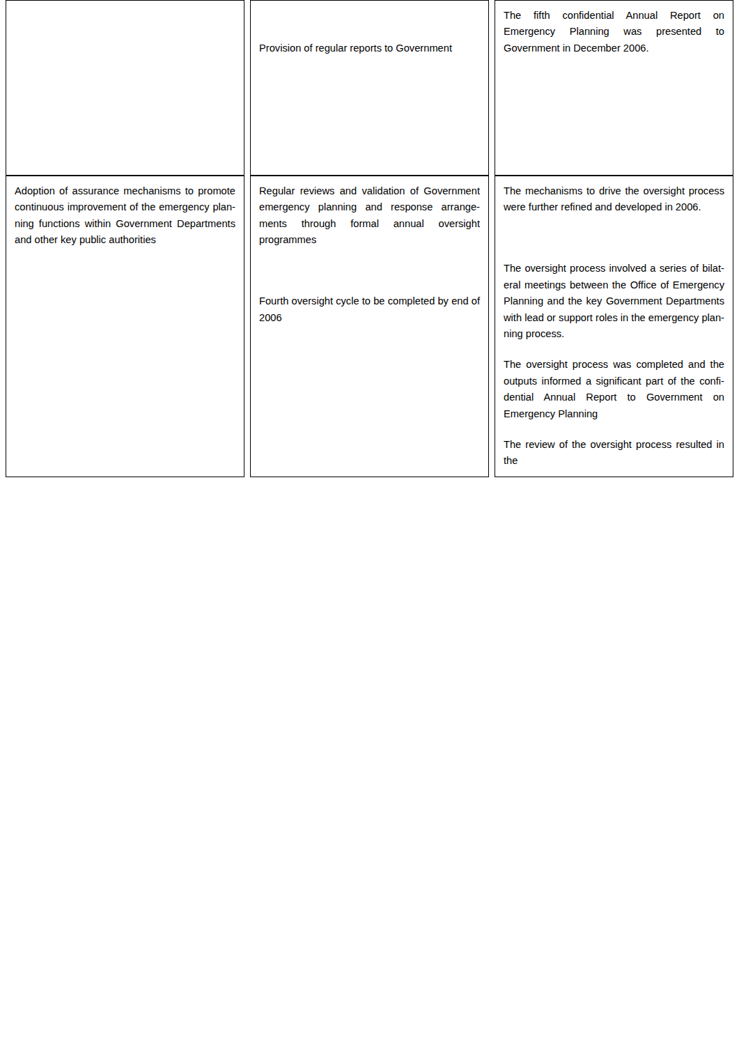| | Provision of regular reports to Government | The fifth confidential Annual Report on Emergency Planning was presented to Government in December 2006. |
| Adoption of assurance mechanisms to promote continuous improvement of the emergency planning functions within Government Departments and other key public authorities | Regular reviews and validation of Government emergency planning and response arrangements through formal annual oversight programmes Fourth oversight cycle to be completed by end of 2006 | The mechanisms to drive the oversight process were further refined and developed in 2006. The oversight process involved a series of bilateral meetings between the Office of Emergency Planning and the key Government Departments with lead or support roles in the emergency planning process. The oversight process was completed and the outputs informed a significant part of the confidential Annual Report to Government on Emergency Planning The review of the oversight process resulted in the |